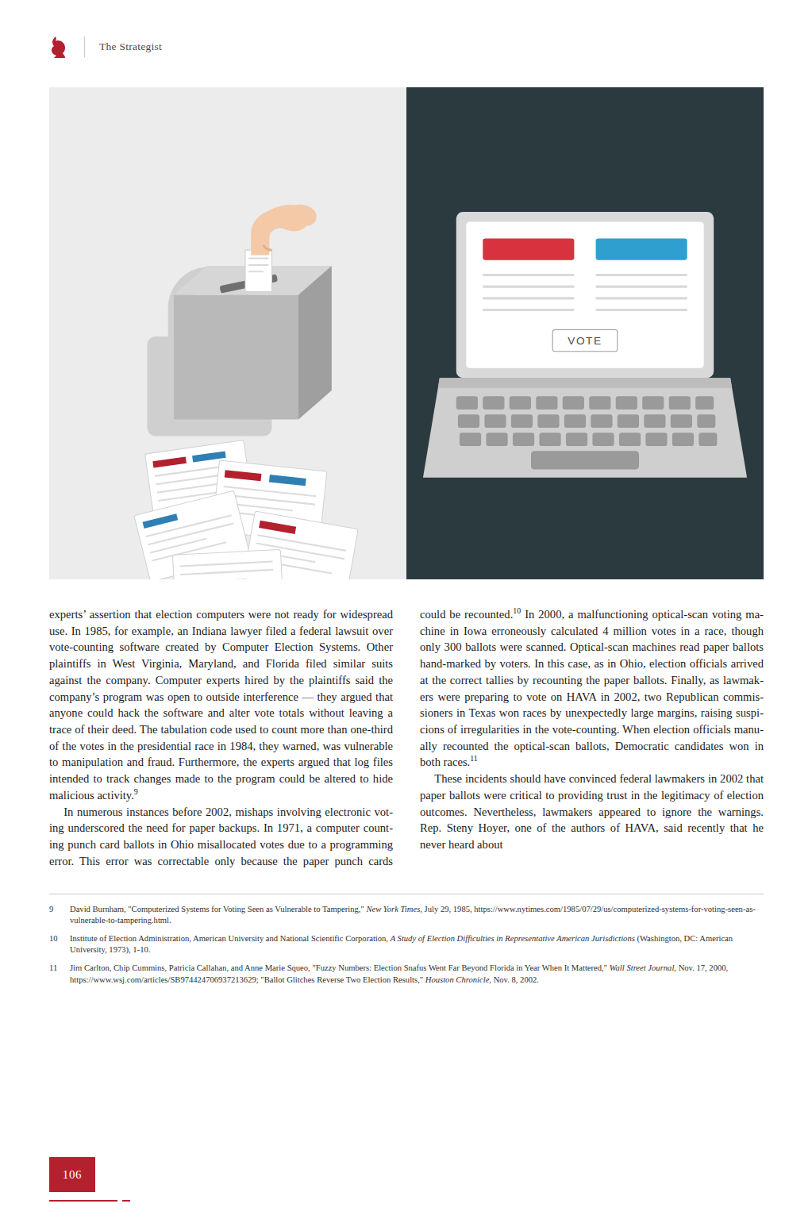The Strategist
VOTE
experts’ assertion that election computers were not ready for widespread use. In 1985, for example, an Indiana lawyer filed a federal lawsuit over vote-counting software created by Computer Election Systems. Other plaintiffs in West Virginia, Maryland, and Florida filed similar suits against the company. Computer experts hired by the plaintiffs said the company’s program was open to outside interference — they argued that anyone could hack the software and alter vote totals without leaving a trace of their deed. The tabulation code used to count more than one-third of the votes in the presidential race in 1984, they warned, was vulnerable to manipulation and fraud. Furthermore, the experts argued that log files intended to track changes made to the program could be altered to hide malicious activity.9
In numerous instances before 2002, mishaps involving electronic voting underscored the need for paper backups. In 1971, a computer counting punch card ballots in Ohio misallocated votes due to a programming error. This error was correctable only because the paper punch cards could be recounted.10 In 2000, a malfunctioning optical-scan voting machine in Iowa erroneously calculated 4 million votes in a race, though only 300 ballots were scanned. Optical-scan machines read paper ballots hand-marked by voters. In this case, as in Ohio, election officials arrived at the correct tallies by recounting the paper ballots. Finally, as lawmakers were preparing to vote on HAVA in 2002, two Republican commissioners in Texas won races by unexpectedly large margins, raising suspicions of irregularities in the vote-counting. When election officials manually recounted the optical-scan ballots, Democratic candidates won in both races.11
These incidents should have convinced federal lawmakers in 2002 that paper ballots were critical to providing trust in the legitimacy of election outcomes. Nevertheless, lawmakers appeared to ignore the warnings. Rep. Steny Hoyer, one of the authors of HAVA, said recently that he never heard about
9 David Burnham, "Computerized Systems for Voting Seen as Vulnerable to Tampering," New York Times, July 29, 1985, https://www.nytimes.com/1985/07/29/us/computerized-systems-for-voting-seen-as-vulnerable-to-tampering.html.
10 Institute of Election Administration, American University and National Scientific Corporation, A Study of Election Difficulties in Representative American Jurisdictions (Washington, DC: American University, 1973), 1-10.
11 Jim Carlton, Chip Cummins, Patricia Callahan, and Anne Marie Squeo, "Fuzzy Numbers: Election Snafus Went Far Beyond Florida in Year When It Mattered," Wall Street Journal, Nov. 17, 2000, https://www.wsj.com/articles/SB974424706937213629; "Ballot Glitches Reverse Two Election Results," Houston Chronicle, Nov. 8, 2002.
106